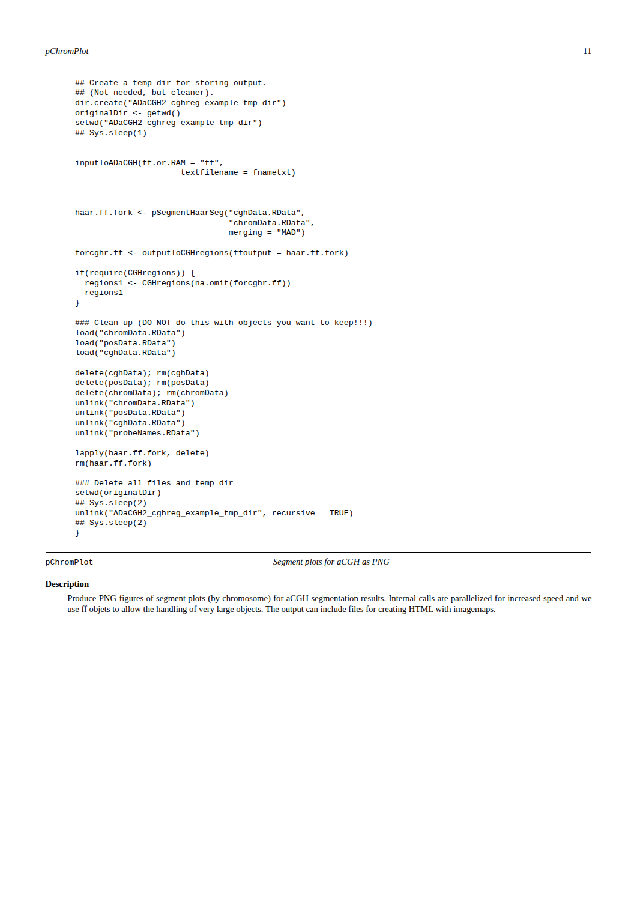pChromPlot 11
  ## Create a temp dir for storing output.
  ## (Not needed, but cleaner).
  dir.create("ADaCGH2_cghreg_example_tmp_dir")
  originalDir <- getwd()
  setwd("ADaCGH2_cghreg_example_tmp_dir")
  ## Sys.sleep(1)


  inputToADaCGH(ff.or.RAM = "ff",
                        textfilename = fnametxt)



  haar.ff.fork <- pSegmentHaarSeg("cghData.RData",
                                  "chromData.RData",
                                  merging = "MAD")

  forcghr.ff <- outputToCGHregions(ffoutput = haar.ff.fork)

  if(require(CGHregions)) {
    regions1 <- CGHregions(na.omit(forcghr.ff))
    regions1
  }

  ### Clean up (DO NOT do this with objects you want to keep!!!)
  load("chromData.RData")
  load("posData.RData")
  load("cghData.RData")

  delete(cghData); rm(cghData)
  delete(posData); rm(posData)
  delete(chromData); rm(chromData)
  unlink("chromData.RData")
  unlink("posData.RData")
  unlink("cghData.RData")
  unlink("probeNames.RData")

  lapply(haar.ff.fork, delete)
  rm(haar.ff.fork)

  ### Delete all files and temp dir
  setwd(originalDir)
  ## Sys.sleep(2)
  unlink("ADaCGH2_cghreg_example_tmp_dir", recursive = TRUE)
  ## Sys.sleep(2)
  }
pChromPlot Segment plots for aCGH as PNG
Description
Produce PNG figures of segment plots (by chromosome) for aCGH segmentation results. Internal calls are parallelized for increased speed and we use ff objets to allow the handling of very large objects. The output can include files for creating HTML with imagemaps.